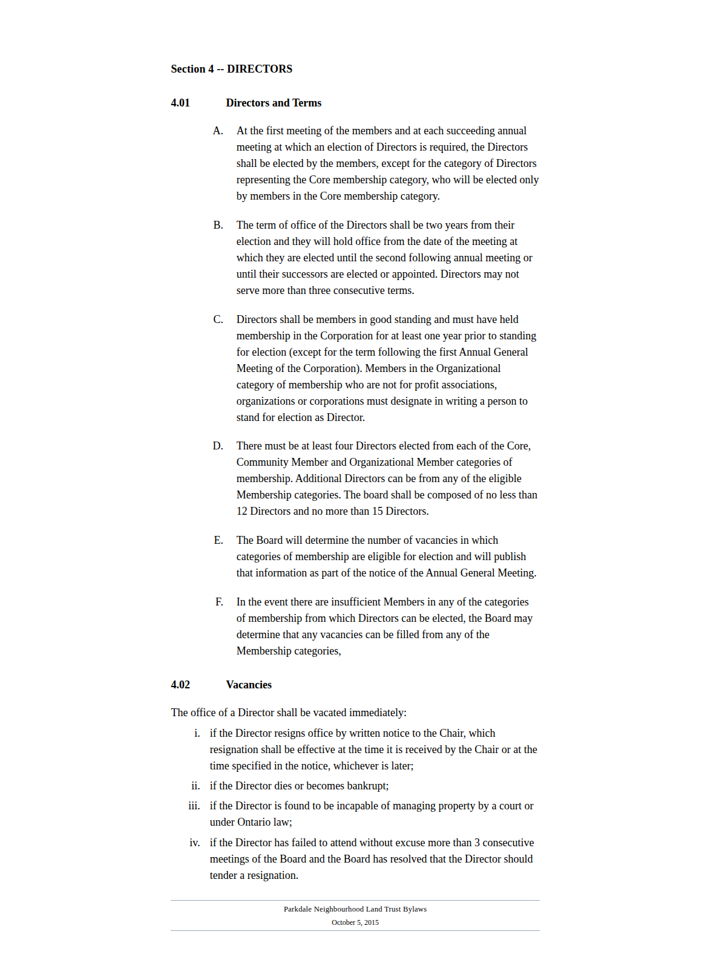Section 4 -- DIRECTORS
4.01 Directors and Terms
At the first meeting of the members and at each succeeding annual meeting at which an election of Directors is required, the Directors shall be elected by the members, except for the category of Directors representing the Core membership category, who will be elected only by members in the Core membership category.
The term of office of the Directors shall be two years from their election and they will hold office from the date of the meeting at which they are elected until the second following annual meeting or until their successors are elected or appointed. Directors may not serve more than three consecutive terms.
Directors shall be members in good standing and must have held membership in the Corporation for at least one year prior to standing for election (except for the term following the first Annual General Meeting of the Corporation). Members in the Organizational category of membership who are not for profit associations, organizations or corporations must designate in writing a person to stand for election as Director.
There must be at least four Directors elected from each of the Core, Community Member and Organizational Member categories of membership. Additional Directors can be from any of the eligible Membership categories. The board shall be composed of no less than 12 Directors and no more than 15 Directors.
The Board will determine the number of vacancies in which categories of membership are eligible for election and will publish that information as part of the notice of the Annual General Meeting.
In the event there are insufficient Members in any of the categories of membership from which Directors can be elected, the Board may determine that any vacancies can be filled from any of the Membership categories,
4.02 Vacancies
The office of a Director shall be vacated immediately:
if the Director resigns office by written notice to the Chair, which resignation shall be effective at the time it is received by the Chair or at the time specified in the notice, whichever is later;
if the Director dies or becomes bankrupt;
if the Director is found to be incapable of managing property by a court or under Ontario law;
if the Director has failed to attend without excuse more than 3 consecutive meetings of the Board and the Board has resolved that the Director should tender a resignation.
Parkdale Neighbourhood Land Trust Bylaws
October 5, 2015